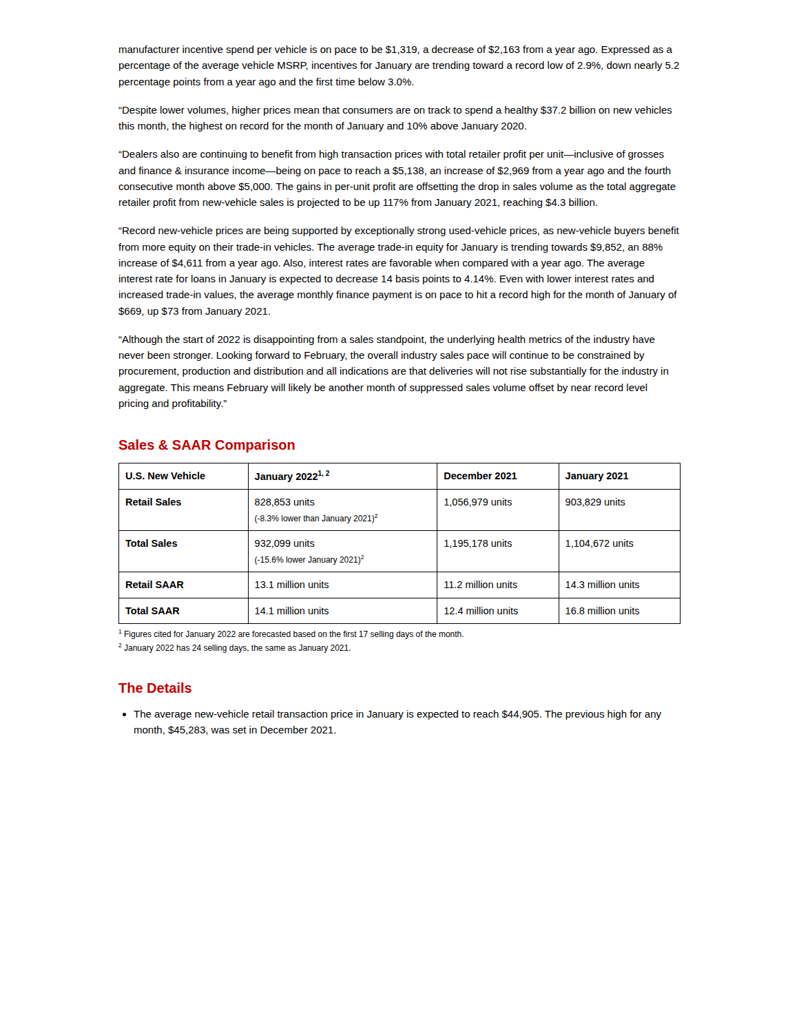manufacturer incentive spend per vehicle is on pace to be $1,319, a decrease of $2,163 from a year ago. Expressed as a percentage of the average vehicle MSRP, incentives for January are trending toward a record low of 2.9%, down nearly 5.2 percentage points from a year ago and the first time below 3.0%.
“Despite lower volumes, higher prices mean that consumers are on track to spend a healthy $37.2 billion on new vehicles this month, the highest on record for the month of January and 10% above January 2020.
“Dealers also are continuing to benefit from high transaction prices with total retailer profit per unit—inclusive of grosses and finance & insurance income—being on pace to reach a $5,138, an increase of $2,969 from a year ago and the fourth consecutive month above $5,000. The gains in per-unit profit are offsetting the drop in sales volume as the total aggregate retailer profit from new-vehicle sales is projected to be up 117% from January 2021, reaching $4.3 billion.
“Record new-vehicle prices are being supported by exceptionally strong used-vehicle prices, as new-vehicle buyers benefit from more equity on their trade-in vehicles. The average trade-in equity for January is trending towards $9,852, an 88% increase of $4,611 from a year ago. Also, interest rates are favorable when compared with a year ago. The average interest rate for loans in January is expected to decrease 14 basis points to 4.14%. Even with lower interest rates and increased trade-in values, the average monthly finance payment is on pace to hit a record high for the month of January of $669, up $73 from January 2021.
“Although the start of 2022 is disappointing from a sales standpoint, the underlying health metrics of the industry have never been stronger. Looking forward to February, the overall industry sales pace will continue to be constrained by procurement, production and distribution and all indications are that deliveries will not rise substantially for the industry in aggregate. This means February will likely be another month of suppressed sales volume offset by near record level pricing and profitability.”
Sales & SAAR Comparison
| U.S. New Vehicle | January 2022 1, 2 | December 2021 | January 2021 |
| --- | --- | --- | --- |
| Retail Sales | 828,853 units (-8.3% lower than January 2021) 2 | 1,056,979 units | 903,829 units |
| Total Sales | 932,099 units (-15.6% lower January 2021) 2 | 1,195,178 units | 1,104,672 units |
| Retail SAAR | 13.1 million units | 11.2 million units | 14.3 million units |
| Total SAAR | 14.1 million units | 12.4 million units | 16.8 million units |
1 Figures cited for January 2022 are forecasted based on the first 17 selling days of the month.
2 January 2022 has 24 selling days, the same as January 2021.
The Details
The average new-vehicle retail transaction price in January is expected to reach $44,905. The previous high for any month, $45,283, was set in December 2021.